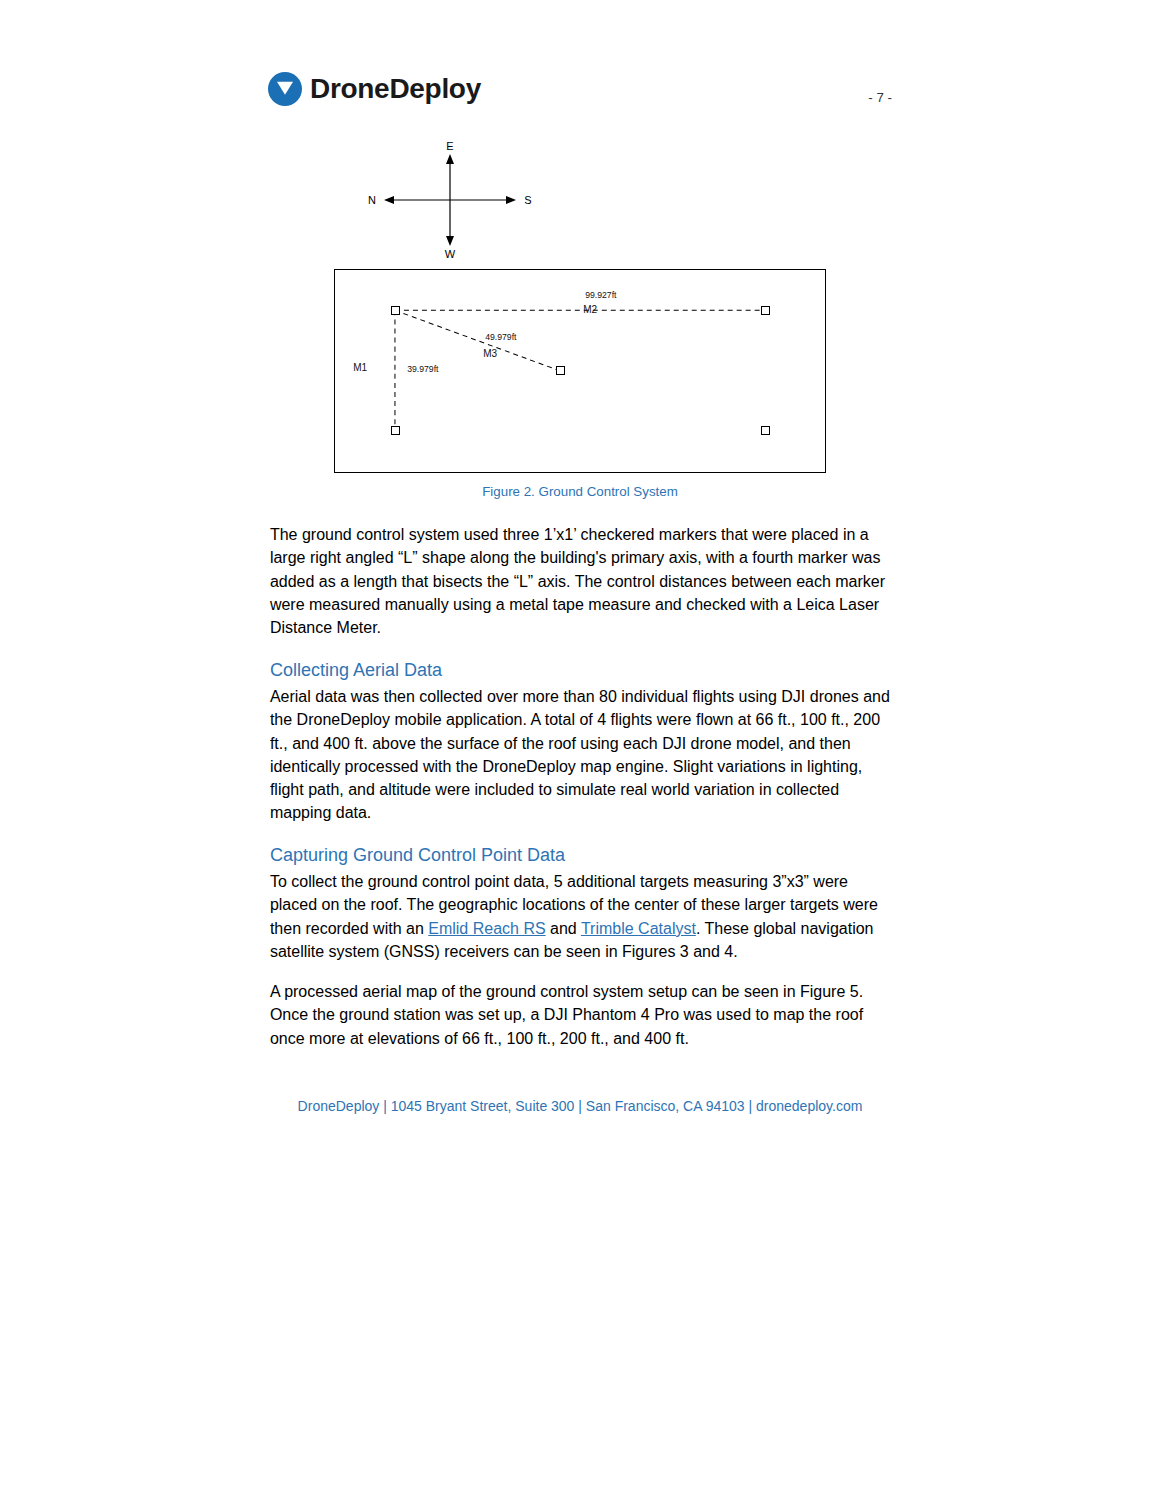DroneDeploy
- 7 -
E W N S
99.927ft
M2
49.979ft
M3
M1
39.979ft
Figure 2. Ground Control System
The ground control system used three 1’x1’ checkered markers that were placed in a large right angled “L” shape along the building's primary axis, with a fourth marker was added as a length that bisects the “L” axis. The control distances between each marker were measured manually using a metal tape measure and checked with a Leica Laser Distance Meter.
Collecting Aerial Data
Aerial data was then collected over more than 80 individual flights using DJI drones and the DroneDeploy mobile application. A total of 4 flights were flown at 66 ft., 100 ft., 200 ft., and 400 ft. above the surface of the roof using each DJI drone model, and then identically processed with the DroneDeploy map engine. Slight variations in lighting, flight path, and altitude were included to simulate real world variation in collected mapping data.
Capturing Ground Control Point Data
To collect the ground control point data, 5 additional targets measuring 3”x3” were placed on the roof. The geographic locations of the center of these larger targets were then recorded with an Emlid Reach RS and Trimble Catalyst. These global navigation satellite system (GNSS) receivers can be seen in Figures 3 and 4.
A processed aerial map of the ground control system setup can be seen in Figure 5. Once the ground station was set up, a DJI Phantom 4 Pro was used to map the roof once more at elevations of 66 ft., 100 ft., 200 ft., and 400 ft.
DroneDeploy | 1045 Bryant Street, Suite 300 | San Francisco, CA 94103 | dronedeploy.com